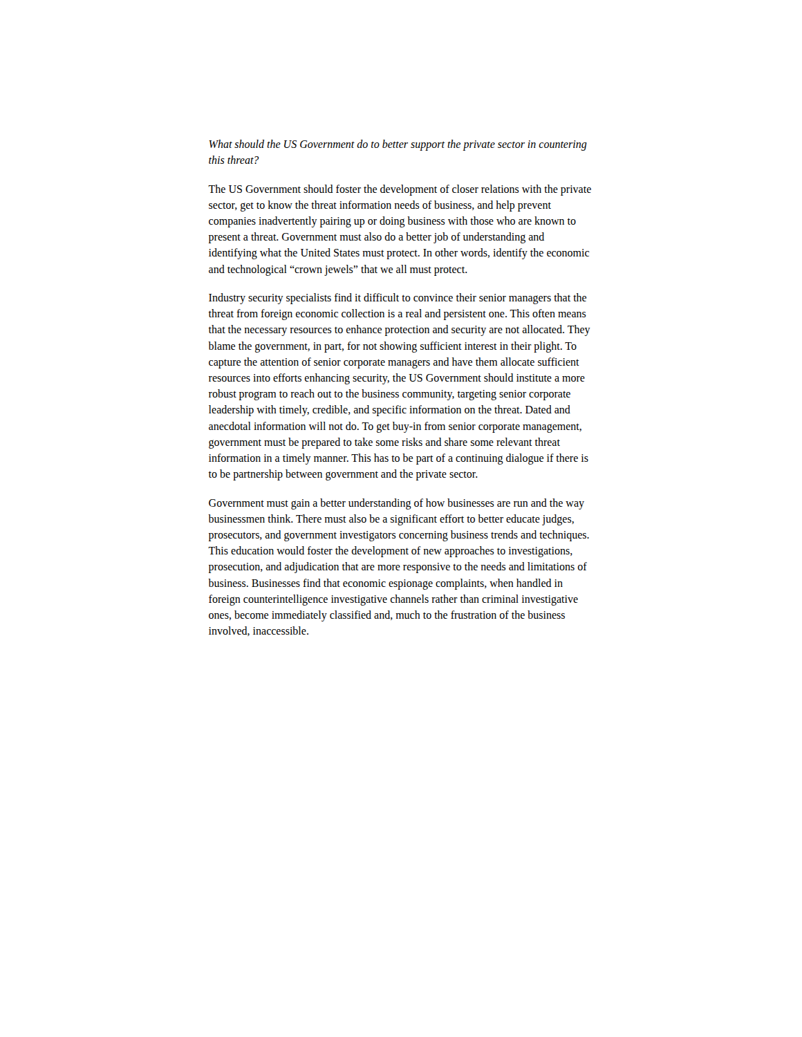What should the US Government do to better support the private sector in countering this threat?
The US Government should foster the development of closer relations with the private sector, get to know the threat information needs of business, and help prevent companies inadvertently pairing up or doing business with those who are known to present a threat. Government must also do a better job of understanding and identifying what the United States must protect. In other words, identify the economic and technological “crown jewels” that we all must protect.
Industry security specialists find it difficult to convince their senior managers that the threat from foreign economic collection is a real and persistent one. This often means that the necessary resources to enhance protection and security are not allocated. They blame the government, in part, for not showing sufficient interest in their plight. To capture the attention of senior corporate managers and have them allocate sufficient resources into efforts enhancing security, the US Government should institute a more robust program to reach out to the business community, targeting senior corporate leadership with timely, credible, and specific information on the threat. Dated and anecdotal information will not do. To get buy-in from senior corporate management, government must be prepared to take some risks and share some relevant threat information in a timely manner. This has to be part of a continuing dialogue if there is to be partnership between government and the private sector.
Government must gain a better understanding of how businesses are run and the way businessmen think. There must also be a significant effort to better educate judges, prosecutors, and government investigators concerning business trends and techniques. This education would foster the development of new approaches to investigations, prosecution, and adjudication that are more responsive to the needs and limitations of business. Businesses find that economic espionage complaints, when handled in foreign counterintelligence investigative channels rather than criminal investigative ones, become immediately classified and, much to the frustration of the business involved, inaccessible.